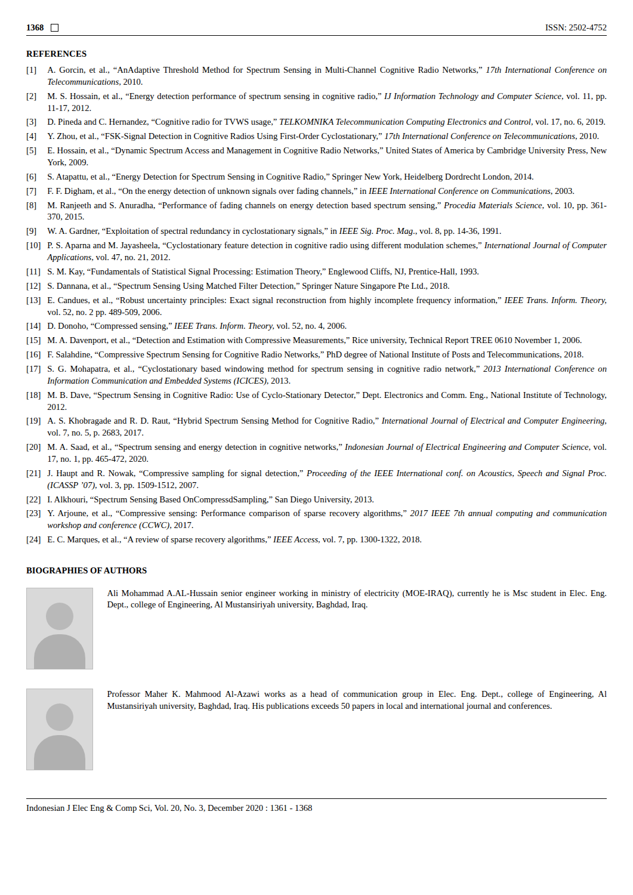1368
ISSN: 2502-4752
REFERENCES
[1] A. Gorcin, et al., “AnAdaptive Threshold Method for Spectrum Sensing in Multi-Channel Cognitive Radio Networks,” 17th International Conference on Telecommunications, 2010.
[2] M. S. Hossain, et al., “Energy detection performance of spectrum sensing in cognitive radio,” IJ Information Technology and Computer Science, vol. 11, pp. 11-17, 2012.
[3] D. Pineda and C. Hernandez, “Cognitive radio for TVWS usage,” TELKOMNIKA Telecommunication Computing Electronics and Control, vol. 17, no. 6, 2019.
[4] Y. Zhou, et al., “FSK-Signal Detection in Cognitive Radios Using First-Order Cyclostationary,” 17th International Conference on Telecommunications, 2010.
[5] E. Hossain, et al., “Dynamic Spectrum Access and Management in Cognitive Radio Networks,” United States of America by Cambridge University Press, New York, 2009.
[6] S. Atapattu, et al., “Energy Detection for Spectrum Sensing in Cognitive Radio,” Springer New York, Heidelberg Dordrecht London, 2014.
[7] F. F. Digham, et al., “On the energy detection of unknown signals over fading channels,” in IEEE International Conference on Communications, 2003.
[8] M. Ranjeeth and S. Anuradha, “Performance of fading channels on energy detection based spectrum sensing,” Procedia Materials Science, vol. 10, pp. 361-370, 2015.
[9] W. A. Gardner, “Exploitation of spectral redundancy in cyclostationary signals,” in IEEE Sig. Proc. Mag., vol. 8, pp. 14-36, 1991.
[10] P. S. Aparna and M. Jayasheela, “Cyclostationary feature detection in cognitive radio using different modulation schemes,” International Journal of Computer Applications, vol. 47, no. 21, 2012.
[11] S. M. Kay, “Fundamentals of Statistical Signal Processing: Estimation Theory,” Englewood Cliffs, NJ, Prentice-Hall, 1993.
[12] S. Dannana, et al., “Spectrum Sensing Using Matched Filter Detection,” Springer Nature Singapore Pte Ltd., 2018.
[13] E. Candues, et al., “Robust uncertainty principles: Exact signal reconstruction from highly incomplete frequency information,” IEEE Trans. Inform. Theory, vol. 52, no. 2 pp. 489-509, 2006.
[14] D. Donoho, “Compressed sensing,” IEEE Trans. Inform. Theory, vol. 52, no. 4, 2006.
[15] M. A. Davenport, et al., “Detection and Estimation with Compressive Measurements,” Rice university, Technical Report TREE 0610 November 1, 2006.
[16] F. Salahdine, “Compressive Spectrum Sensing for Cognitive Radio Networks,” PhD degree of National Institute of Posts and Telecommunications, 2018.
[17] S. G. Mohapatra, et al., “Cyclostationary based windowing method for spectrum sensing in cognitive radio network,” 2013 International Conference on Information Communication and Embedded Systems (ICICES), 2013.
[18] M. B. Dave, “Spectrum Sensing in Cognitive Radio: Use of Cyclo-Stationary Detector,” Dept. Electronics and Comm. Eng., National Institute of Technology, 2012.
[19] A. S. Khobragade and R. D. Raut, “Hybrid Spectrum Sensing Method for Cognitive Radio,” International Journal of Electrical and Computer Engineering, vol. 7, no. 5, p. 2683, 2017.
[20] M. A. Saad, et al., “Spectrum sensing and energy detection in cognitive networks,” Indonesian Journal of Electrical Engineering and Computer Science, vol. 17, no. 1, pp. 465-472, 2020.
[21] J. Haupt and R. Nowak, “Compressive sampling for signal detection,” Proceeding of the IEEE International conf. on Acoustics, Speech and Signal Proc. (ICASSP ’07), vol. 3, pp. 1509-1512, 2007.
[22] I. Alkhouri, “Spectrum Sensing Based OnCompressdSampling,” San Diego University, 2013.
[23] Y. Arjoune, et al., “Compressive sensing: Performance comparison of sparse recovery algorithms,” 2017 IEEE 7th annual computing and communication workshop and conference (CCWC), 2017.
[24] E. C. Marques, et al., “A review of sparse recovery algorithms,” IEEE Access, vol. 7, pp. 1300-1322, 2018.
BIOGRAPHIES OF AUTHORS
Ali Mohammad A.AL-Hussain senior engineer working in ministry of electricity (MOE-IRAQ), currently he is Msc student in Elec. Eng. Dept., college of Engineering, Al Mustansiriyah university, Baghdad, Iraq.
Professor Maher K. Mahmood Al-Azawi works as a head of communication group in Elec. Eng. Dept., college of Engineering, Al Mustansiriyah university, Baghdad, Iraq. His publications exceeds 50 papers in local and international journal and conferences.
Indonesian J Elec Eng & Comp Sci, Vol. 20, No. 3, December 2020 : 1361 - 1368